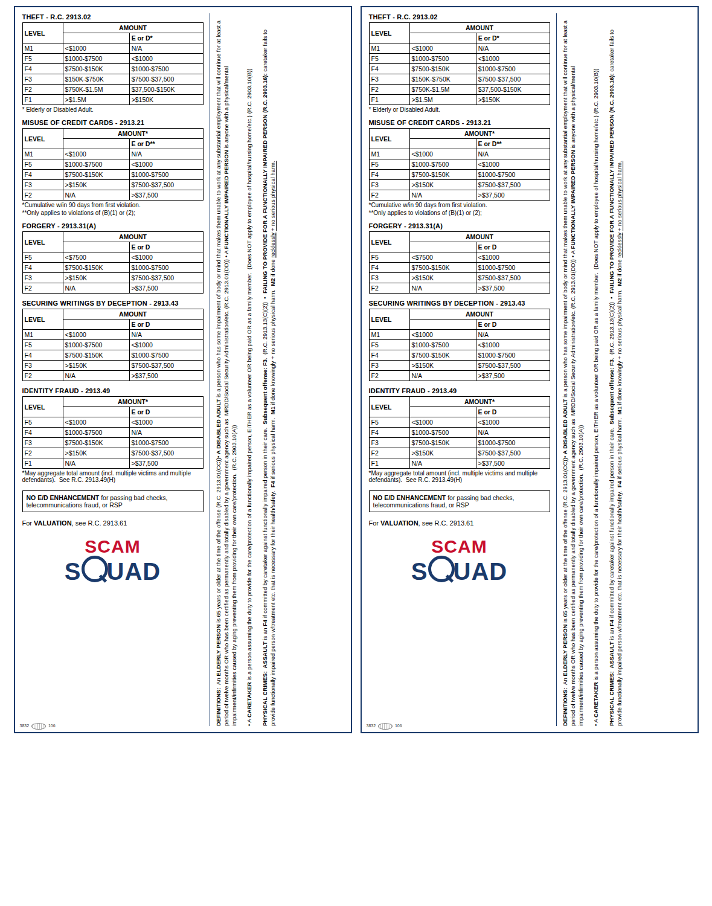THEFT - R.C. 2913.02
| LEVEL | AMOUNT |
| --- | --- |
| | E or D* |
| M1 | <$1000 | N/A |
| F5 | $1000-$7500 | <$1000 |
| F4 | $7500-$150K | $1000-$7500 |
| F3 | $150K-$750K | $7500-$37,500 |
| F2 | $750K-$1.5M | $37,500-$150K |
| F1 | >$1.5M | >$150K |
* Elderly or Disabled Adult.
MISUSE OF CREDIT CARDS - 2913.21
| LEVEL | AMOUNT* |
| --- | --- |
| | E or D** |
| M1 | <$1000 | N/A |
| F5 | $1000-$7500 | <$1000 |
| F4 | $7500-$150K | $1000-$7500 |
| F3 | >$150K | $7500-$37,500 |
| F2 | N/A | >$37,500 |
*Cumulative w/in 90 days from first violation.
**Only applies to violations of (B)(1) or (2);
FORGERY - 2913.31(A)
| LEVEL | AMOUNT |
| --- | --- |
| | E or D |
| F5 | <$7500 | <$1000 |
| F4 | $7500-$150K | $1000-$7500 |
| F3 | >$150K | $7500-$37,500 |
| F2 | N/A | >$37,500 |
SECURING WRITINGS BY DECEPTION - 2913.43
| LEVEL | AMOUNT |
| --- | --- |
| | E or D |
| M1 | <$1000 | N/A |
| F5 | $1000-$7500 | <$1000 |
| F4 | $7500-$150K | $1000-$7500 |
| F3 | >$150K | $7500-$37,500 |
| F2 | N/A | >$37,500 |
IDENTITY FRAUD - 2913.49
| LEVEL | AMOUNT* |
| --- | --- |
| | E or D |
| F5 | <$1000 | <$1000 |
| F4 | $1000-$7500 | N/A |
| F3 | $7500-$150K | $1000-$7500 |
| F2 | >$150K | $7500-$37,500 |
| F1 | N/A | >$37,500 |
*May aggregate total amount (incl. multiple victims and multiple defendants). See R.C. 2913.49(H)
NO E/D ENHANCEMENT for passing bad checks, telecommunications fraud, or RSP
For VALUATION, see R.C. 2913.61
SCAM
S UAD
DEFINITIONS: An ELDERLY PERSON is 65 years or older at the time of the offense (R.C. 2913.01(CC))• A DISABLED ADULT is a person who has some impairment of body or mind that makes them unable to work at any substantial employment that will continue for at least a period of twelve months OR who has been certified as permanently and totally disabled by a government agency such as MRDD/Social Security Administration/etc. (R.C. 2913.01(DD)) • A FUNCTIONALLY IMPAIRED PERSON is anyone with a physical/mental impairment/infirmities caused by aging preventing them from providing for their own care/protection. (R.C. 2903.10(A))
• A CARETAKER is a person assuming the duty to provide for the care/protection of a functionally impaired person, EITHER as a volunteer OR being paid OR as a family member. (Does NOT apply to employee of hospital/nursing home/etc.) (R.C. 2903.10(B))
PHYSICAL CRIMES: ASSAULT is an F4 if committed by caretaker against functionally impaired person in their care. Subsequent offense: F3. (R.C. 2913.13(C)(2)) • FAILING TO PROVIDE FOR A FUNCTIONALLY IMPAIRED PERSON (R.C. 2903.16): caretaker fails to provide functionally impaired person w/treatment etc. that is necessary for their health/safety. F4 if serious physical harm. M1 if done knowingly + no serious physical harm. M2 if done recklessly + no serious physical harm.
3832 106
THEFT - R.C. 2913.02
| LEVEL | AMOUNT |
| --- | --- |
| | E or D* |
| M1 | <$1000 | N/A |
| F5 | $1000-$7500 | <$1000 |
| F4 | $7500-$150K | $1000-$7500 |
| F3 | $150K-$750K | $7500-$37,500 |
| F2 | $750K-$1.5M | $37,500-$150K |
| F1 | >$1.5M | >$150K |
* Elderly or Disabled Adult.
MISUSE OF CREDIT CARDS - 2913.21
| LEVEL | AMOUNT* |
| --- | --- |
| | E or D** |
| M1 | <$1000 | N/A |
| F5 | $1000-$7500 | <$1000 |
| F4 | $7500-$150K | $1000-$7500 |
| F3 | >$150K | $7500-$37,500 |
| F2 | N/A | >$37,500 |
*Cumulative w/in 90 days from first violation.
**Only applies to violations of (B)(1) or (2);
FORGERY - 2913.31(A)
| LEVEL | AMOUNT |
| --- | --- |
| | E or D |
| F5 | <$7500 | <$1000 |
| F4 | $7500-$150K | $1000-$7500 |
| F3 | >$150K | $7500-$37,500 |
| F2 | N/A | >$37,500 |
SECURING WRITINGS BY DECEPTION - 2913.43
| LEVEL | AMOUNT |
| --- | --- |
| | E or D |
| M1 | <$1000 | N/A |
| F5 | $1000-$7500 | <$1000 |
| F4 | $7500-$150K | $1000-$7500 |
| F3 | >$150K | $7500-$37,500 |
| F2 | N/A | >$37,500 |
IDENTITY FRAUD - 2913.49
| LEVEL | AMOUNT* |
| --- | --- |
| | E or D |
| F5 | <$1000 | <$1000 |
| F4 | $1000-$7500 | N/A |
| F3 | $7500-$150K | $1000-$7500 |
| F2 | >$150K | $7500-$37,500 |
| F1 | N/A | >$37,500 |
*May aggregate total amount (incl. multiple victims and multiple defendants). See R.C. 2913.49(H)
NO E/D ENHANCEMENT for passing bad checks, telecommunications fraud, or RSP
For VALUATION, see R.C. 2913.61
SCAM
S UAD
DEFINITIONS: An ELDERLY PERSON is 65 years or older at the time of the offense (R.C. 2913.01(CC))• A DISABLED ADULT is a person who has some impairment of body or mind that makes them unable to work at any substantial employment that will continue for at least a period of twelve months OR who has been certified as permanently and totally disabled by a government agency such as MRDD/Social Security Administration/etc. (R.C. 2913.01(DD)) • A FUNCTIONALLY IMPAIRED PERSON is anyone with a physical/mental impairment/infirmities caused by aging preventing them from providing for their own care/protection. (R.C. 2903.10(A))
• A CARETAKER is a person assuming the duty to provide for the care/protection of a functionally impaired person, EITHER as a volunteer OR being paid OR as a family member. (Does NOT apply to employee of hospital/nursing home/etc.) (R.C. 2903.10(B))
PHYSICAL CRIMES: ASSAULT is an F4 if committed by caretaker against functionally impaired person in their care. Subsequent offense: F3. (R.C. 2913.13(C)(2)) • FAILING TO PROVIDE FOR A FUNCTIONALLY IMPAIRED PERSON (R.C. 2903.16): caretaker fails to provide functionally impaired person w/treatment etc. that is necessary for their health/safety. F4 if serious physical harm. M1 if done knowingly + no serious physical harm. M2 if done recklessly + no serious physical harm.
3832 106